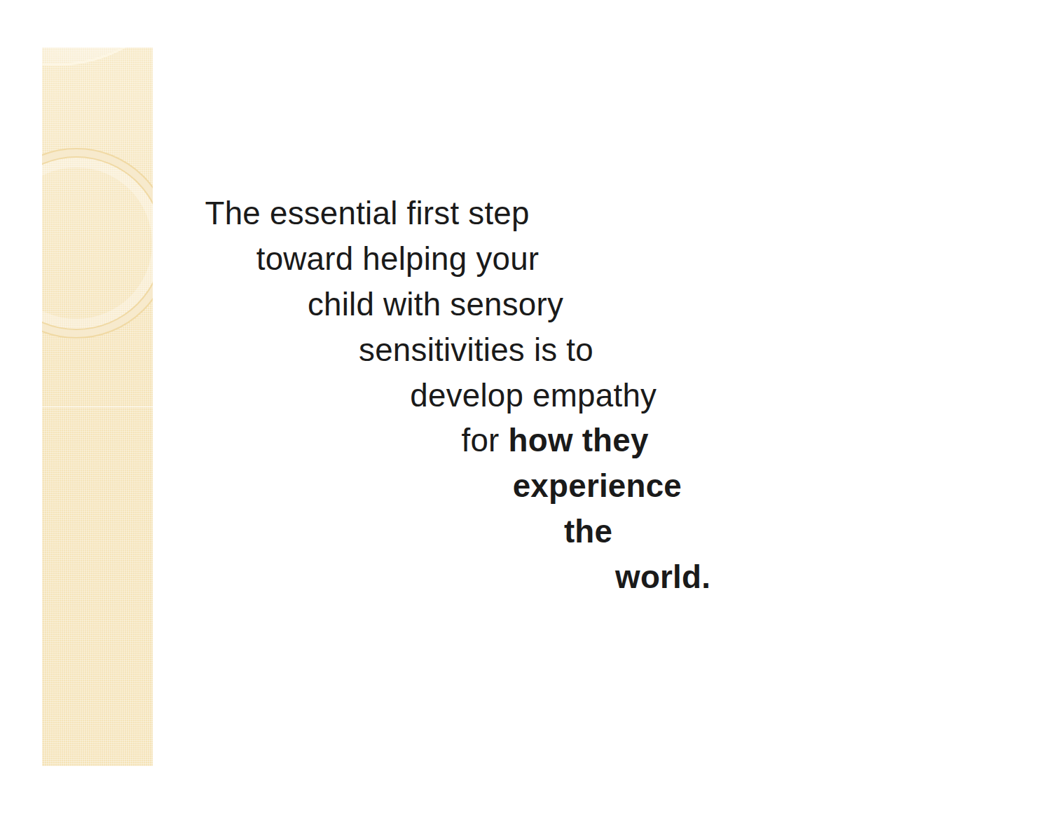The essential first step toward helping your child with sensory sensitivities is to develop empathy for how they experience the world.